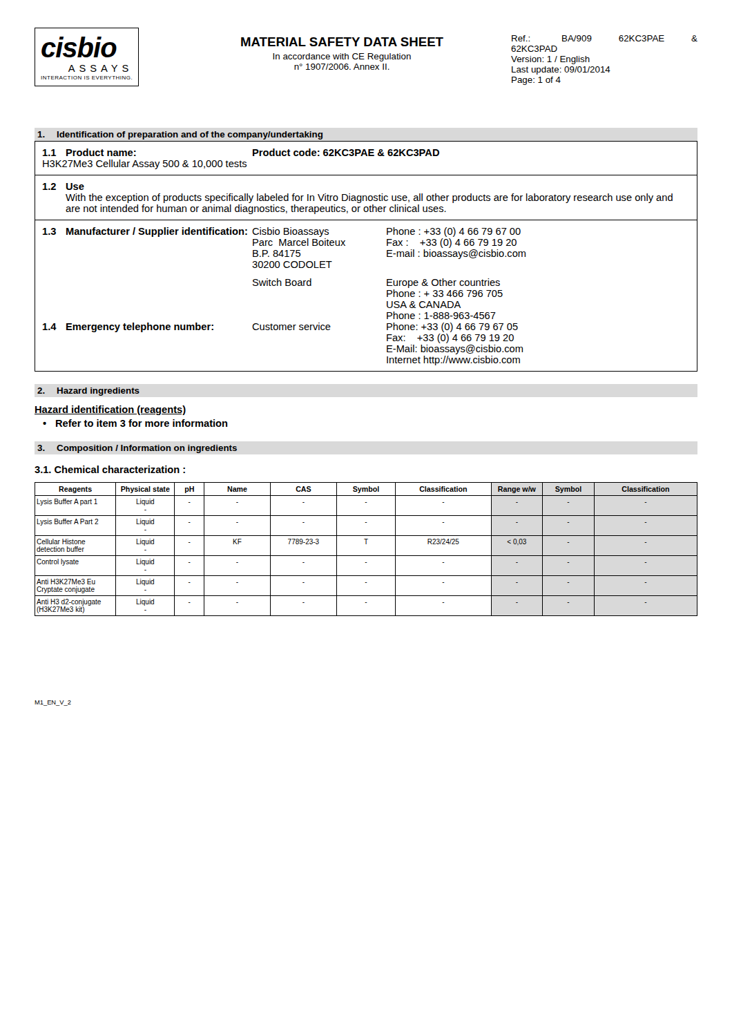cisbio ASSAYS INTERACTION IS EVERYTHING.
MATERIAL SAFETY DATA SHEET
In accordance with CE Regulation
n° 1907/2006. Annex II.
Ref.: BA/90962KC3PAE&
62KC3PAD
Version: 1 / English
Last update: 09/01/2014
Page: 1 of 4
1. Identification of preparation and of the company/undertaking
| 1.1 Product name: H3K27Me3 Cellular Assay 500 & 10,000 tests | Product code: 62KC3PAE & 62KC3PAD |
1.2 Use
With the exception of products specifically labeled for In Vitro Diagnostic use, all other products are for laboratory research use only and are not intended for human or animal diagnostics, therapeutics, or other clinical uses.
| 1.3 Manufacturer / Supplier identification: | Cisbio Bioassays Parc Marcel Boiteux B.P. 84175 30200 CODOLET | Phone : +33 (0) 4 66 79 67 00 Fax : +33 (0) 4 66 79 19 20 E-mail : bioassays@cisbio.com |
| | Switch Board | Europe & Other countries Phone : + 33 466 796 705 USA & CANADA Phone : 1-888-963-4567 |
| 1.4 Emergency telephone number: | Customer service | Phone: +33 (0) 4 66 79 67 05 Fax: +33 (0) 4 66 79 19 20 E-Mail: bioassays@cisbio.com Internet http://www.cisbio.com |
2. Hazard ingredients
Hazard identification (reagents)
Refer to item 3 for more information
3. Composition / Information on ingredients
3.1. Chemical characterization :
| Reagents | Physical state | pH | Name | CAS | Symbol | Classification | Range w/w | Symbol | Classification |
| --- | --- | --- | --- | --- | --- | --- | --- | --- | --- |
| Lysis Buffer A part 1 | Liquid - | - | - | - | - | - | - | - | - |
| Lysis Buffer A Part 2 | Liquid - | - | - | - | - | - | - | - | - |
| Cellular Histone detection buffer | Liquid - | - | KF | 7789-23-3 | T | R23/24/25 | < 0,03 | - | - |
| Control lysate | Liquid - | - | - | - | - | - | - | - | - |
| Anti H3K27Me3 Eu Cryptate conjugate | Liquid - | - | - | - | - | - | - | - | - |
| Anti H3 d2-conjugate (H3K27Me3 kit) | Liquid - | - | - | - | - | - | - | - | - |
M1_EN_V_2